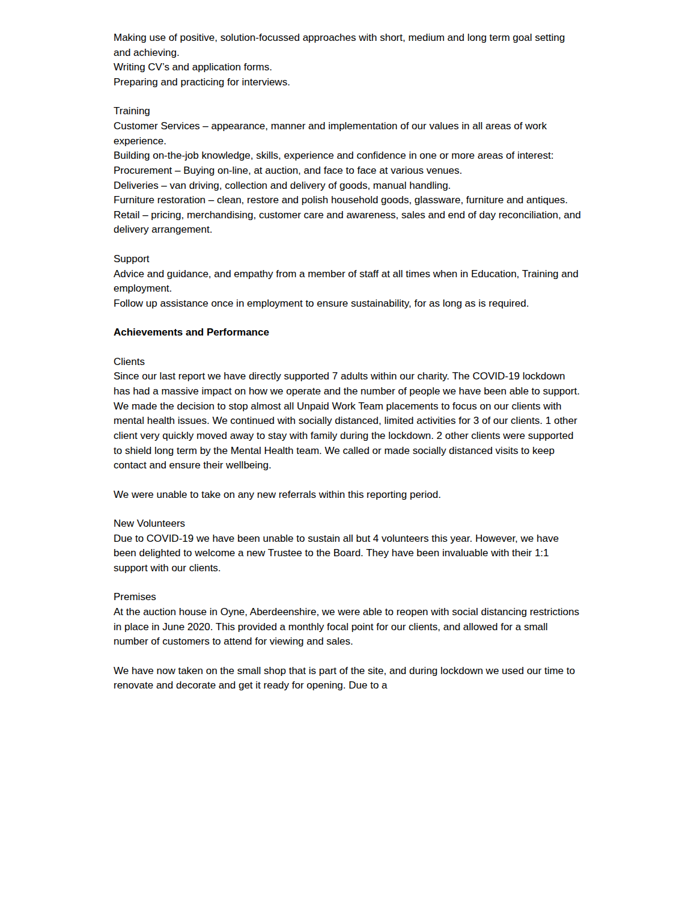Making use of positive, solution-focussed approaches with short, medium and long term goal setting and achieving.
Writing CV’s and application forms.
Preparing and practicing for interviews.
Training
Customer Services – appearance, manner and implementation of our values in all areas of work experience.
Building on-the-job knowledge, skills, experience and confidence in one or more areas of interest:
Procurement – Buying on-line, at auction, and face to face at various venues.
Deliveries – van driving, collection and delivery of goods, manual handling.
Furniture restoration – clean, restore and polish household goods, glassware, furniture and antiques.
Retail – pricing, merchandising, customer care and awareness, sales and end of day reconciliation, and delivery arrangement.
Support
Advice and guidance, and empathy from a member of staff at all times when in Education, Training and employment.
Follow up assistance once in employment to ensure sustainability, for as long as is required.
Achievements and Performance
Clients
Since our last report we have directly supported 7 adults within our charity. The COVID-19 lockdown has had a massive impact on how we operate and the number of people we have been able to support. We made the decision to stop almost all Unpaid Work Team placements to focus on our clients with mental health issues. We continued with socially distanced, limited activities for 3 of our clients. 1 other client very quickly moved away to stay with family during the lockdown. 2 other clients were supported to shield long term by the Mental Health team. We called or made socially distanced visits to keep contact and ensure their wellbeing.
We were unable to take on any new referrals within this reporting period.
New Volunteers
Due to COVID-19 we have been unable to sustain all but 4 volunteers this year. However, we have been delighted to welcome a new Trustee to the Board. They have been invaluable with their 1:1 support with our clients.
Premises
At the auction house in Oyne, Aberdeenshire, we were able to reopen with social distancing restrictions in place in June 2020. This provided a monthly focal point for our clients, and allowed for a small number of customers to attend for viewing and sales.
We have now taken on the small shop that is part of the site, and during lockdown we used our time to renovate and decorate and get it ready for opening. Due to a